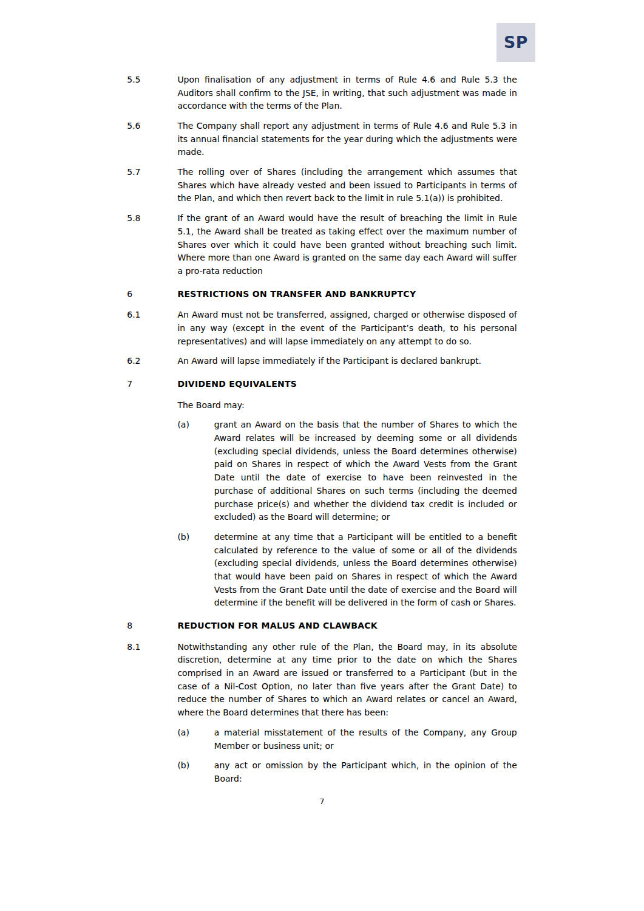SP
5.5
Upon finalisation of any adjustment in terms of Rule 4.6 and Rule 5.3 the Auditors shall confirm to the JSE, in writing, that such adjustment was made in accordance with the terms of the Plan.
5.6
The Company shall report any adjustment in terms of Rule 4.6 and Rule 5.3 in its annual financial statements for the year during which the adjustments were made.
5.7
The rolling over of Shares (including the arrangement which assumes that Shares which have already vested and been issued to Participants in terms of the Plan, and which then revert back to the limit in rule 5.1(a)) is prohibited.
5.8
If the grant of an Award would have the result of breaching the limit in Rule 5.1, the Award shall be treated as taking effect over the maximum number of Shares over which it could have been granted without breaching such limit. Where more than one Award is granted on the same day each Award will suffer a pro-rata reduction
6
RESTRICTIONS ON TRANSFER AND BANKRUPTCY
6.1
An Award must not be transferred, assigned, charged or otherwise disposed of in any way (except in the event of the Participant’s death, to his personal representatives) and will lapse immediately on any attempt to do so.
6.2
An Award will lapse immediately if the Participant is declared bankrupt.
7
DIVIDEND EQUIVALENTS
The Board may:
(a)
grant an Award on the basis that the number of Shares to which the Award relates will be increased by deeming some or all dividends (excluding special dividends, unless the Board determines otherwise) paid on Shares in respect of which the Award Vests from the Grant Date until the date of exercise to have been reinvested in the purchase of additional Shares on such terms (including the deemed purchase price(s) and whether the dividend tax credit is included or excluded) as the Board will determine; or
(b)
determine at any time that a Participant will be entitled to a benefit calculated by reference to the value of some or all of the dividends (excluding special dividends, unless the Board determines otherwise) that would have been paid on Shares in respect of which the Award Vests from the Grant Date until the date of exercise and the Board will determine if the benefit will be delivered in the form of cash or Shares.
8
REDUCTION FOR MALUS AND CLAWBACK
8.1
Notwithstanding any other rule of the Plan, the Board may, in its absolute discretion, determine at any time prior to the date on which the Shares comprised in an Award are issued or transferred to a Participant (but in the case of a Nil-Cost Option, no later than five years after the Grant Date) to reduce the number of Shares to which an Award relates or cancel an Award, where the Board determines that there has been:
(a)
a material misstatement of the results of the Company, any Group Member or business unit; or
(b)
any act or omission by the Participant which, in the opinion of the Board:
7